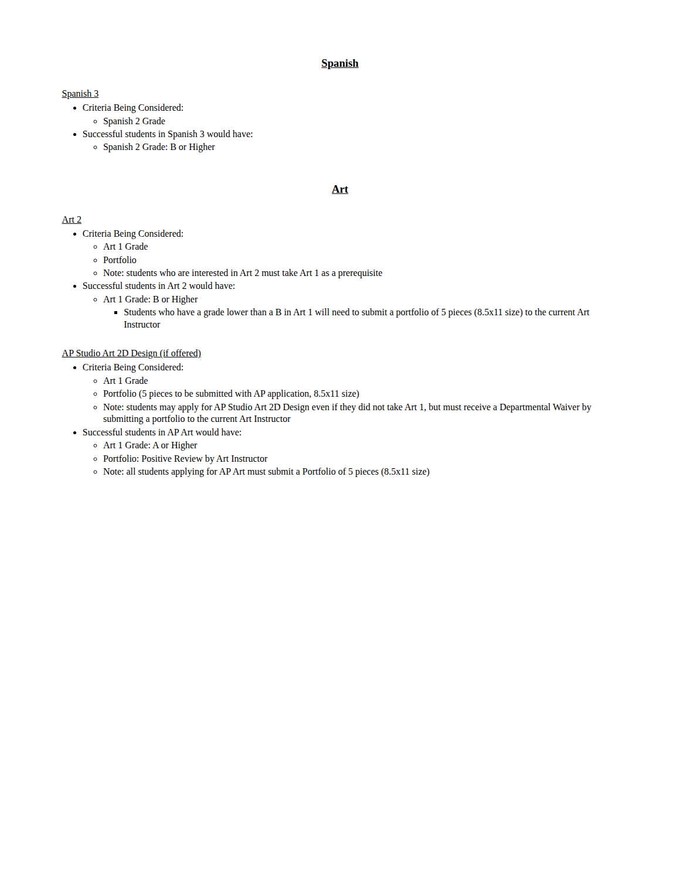Spanish
Spanish 3
Criteria Being Considered:
Spanish 2 Grade
Successful students in Spanish 3 would have:
Spanish 2 Grade: B or Higher
Art
Art 2
Criteria Being Considered:
Art 1 Grade
Portfolio
Note: students who are interested in Art 2 must take Art 1 as a prerequisite
Successful students in Art 2 would have:
Art 1 Grade: B or Higher
Students who have a grade lower than a B in Art 1 will need to submit a portfolio of 5 pieces (8.5x11 size) to the current Art Instructor
AP Studio Art 2D Design (if offered)
Criteria Being Considered:
Art 1 Grade
Portfolio (5 pieces to be submitted with AP application, 8.5x11 size)
Note: students may apply for AP Studio Art 2D Design even if they did not take Art 1, but must receive a Departmental Waiver by submitting a portfolio to the current Art Instructor
Successful students in AP Art would have:
Art 1 Grade: A or Higher
Portfolio: Positive Review by Art Instructor
Note: all students applying for AP Art must submit a Portfolio of 5 pieces (8.5x11 size)